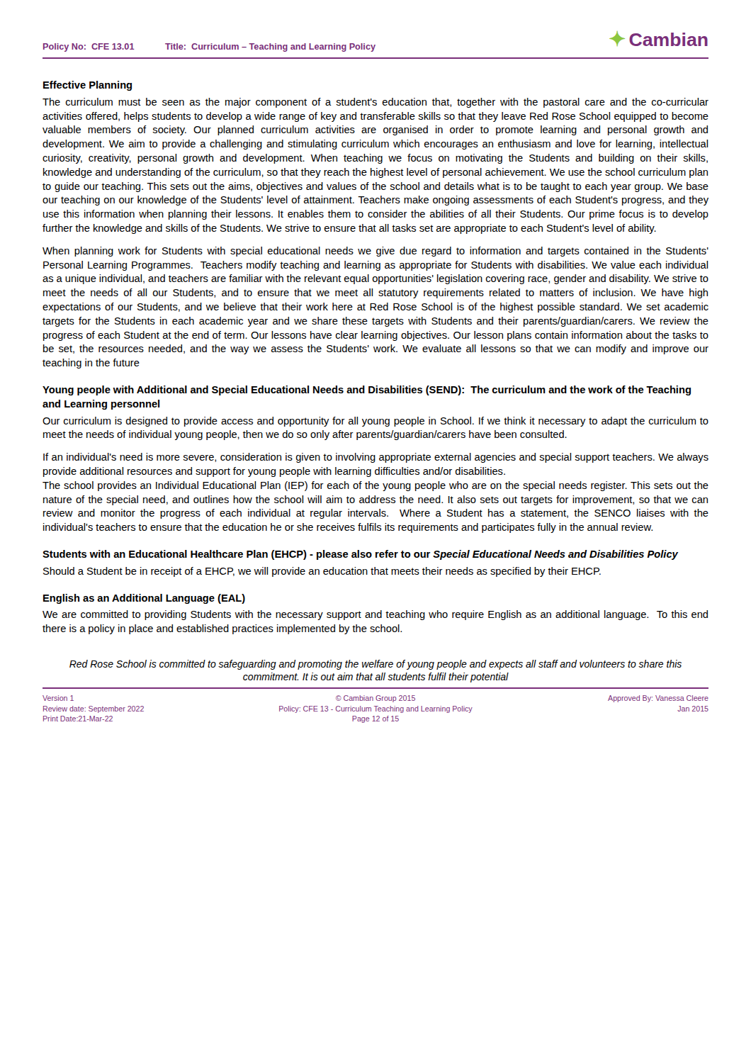Policy No: CFE 13.01 Title: Curriculum – Teaching and Learning Policy
✦Cambian
Effective Planning
The curriculum must be seen as the major component of a student's education that, together with the pastoral care and the co-curricular activities offered, helps students to develop a wide range of key and transferable skills so that they leave Red Rose School equipped to become valuable members of society. Our planned curriculum activities are organised in order to promote learning and personal growth and development. We aim to provide a challenging and stimulating curriculum which encourages an enthusiasm and love for learning, intellectual curiosity, creativity, personal growth and development. When teaching we focus on motivating the Students and building on their skills, knowledge and understanding of the curriculum, so that they reach the highest level of personal achievement. We use the school curriculum plan to guide our teaching. This sets out the aims, objectives and values of the school and details what is to be taught to each year group. We base our teaching on our knowledge of the Students' level of attainment. Teachers make ongoing assessments of each Student's progress, and they use this information when planning their lessons. It enables them to consider the abilities of all their Students. Our prime focus is to develop further the knowledge and skills of the Students. We strive to ensure that all tasks set are appropriate to each Student's level of ability.
When planning work for Students with special educational needs we give due regard to information and targets contained in the Students' Personal Learning Programmes. Teachers modify teaching and learning as appropriate for Students with disabilities. We value each individual as a unique individual, and teachers are familiar with the relevant equal opportunities' legislation covering race, gender and disability. We strive to meet the needs of all our Students, and to ensure that we meet all statutory requirements related to matters of inclusion. We have high expectations of our Students, and we believe that their work here at Red Rose School is of the highest possible standard. We set academic targets for the Students in each academic year and we share these targets with Students and their parents/guardian/carers. We review the progress of each Student at the end of term. Our lessons have clear learning objectives. Our lesson plans contain information about the tasks to be set, the resources needed, and the way we assess the Students' work. We evaluate all lessons so that we can modify and improve our teaching in the future
Young people with Additional and Special Educational Needs and Disabilities (SEND): The curriculum and the work of the Teaching and Learning personnel
Our curriculum is designed to provide access and opportunity for all young people in School. If we think it necessary to adapt the curriculum to meet the needs of individual young people, then we do so only after parents/guardian/carers have been consulted.
If an individual's need is more severe, consideration is given to involving appropriate external agencies and special support teachers. We always provide additional resources and support for young people with learning difficulties and/or disabilities.
The school provides an Individual Educational Plan (IEP) for each of the young people who are on the special needs register. This sets out the nature of the special need, and outlines how the school will aim to address the need. It also sets out targets for improvement, so that we can review and monitor the progress of each individual at regular intervals. Where a Student has a statement, the SENCO liaises with the individual's teachers to ensure that the education he or she receives fulfils its requirements and participates fully in the annual review.
Students with an Educational Healthcare Plan (EHCP) - please also refer to our Special Educational Needs and Disabilities Policy
Should a Student be in receipt of a EHCP, we will provide an education that meets their needs as specified by their EHCP.
English as an Additional Language (EAL)
We are committed to providing Students with the necessary support and teaching who require English as an additional language. To this end there is a policy in place and established practices implemented by the school.
Red Rose School is committed to safeguarding and promoting the welfare of young people and expects all staff and volunteers to share this commitment. It is out aim that all students fulfil their potential
| Version 1 | © Cambian Group 2015 | Approved By: Vanessa Cleere |
| Review date: September 2022 | Policy: CFE 13 - Curriculum Teaching and Learning Policy | Jan 2015 |
| Print Date:21-Mar-22 | Page 12 of 15 | |